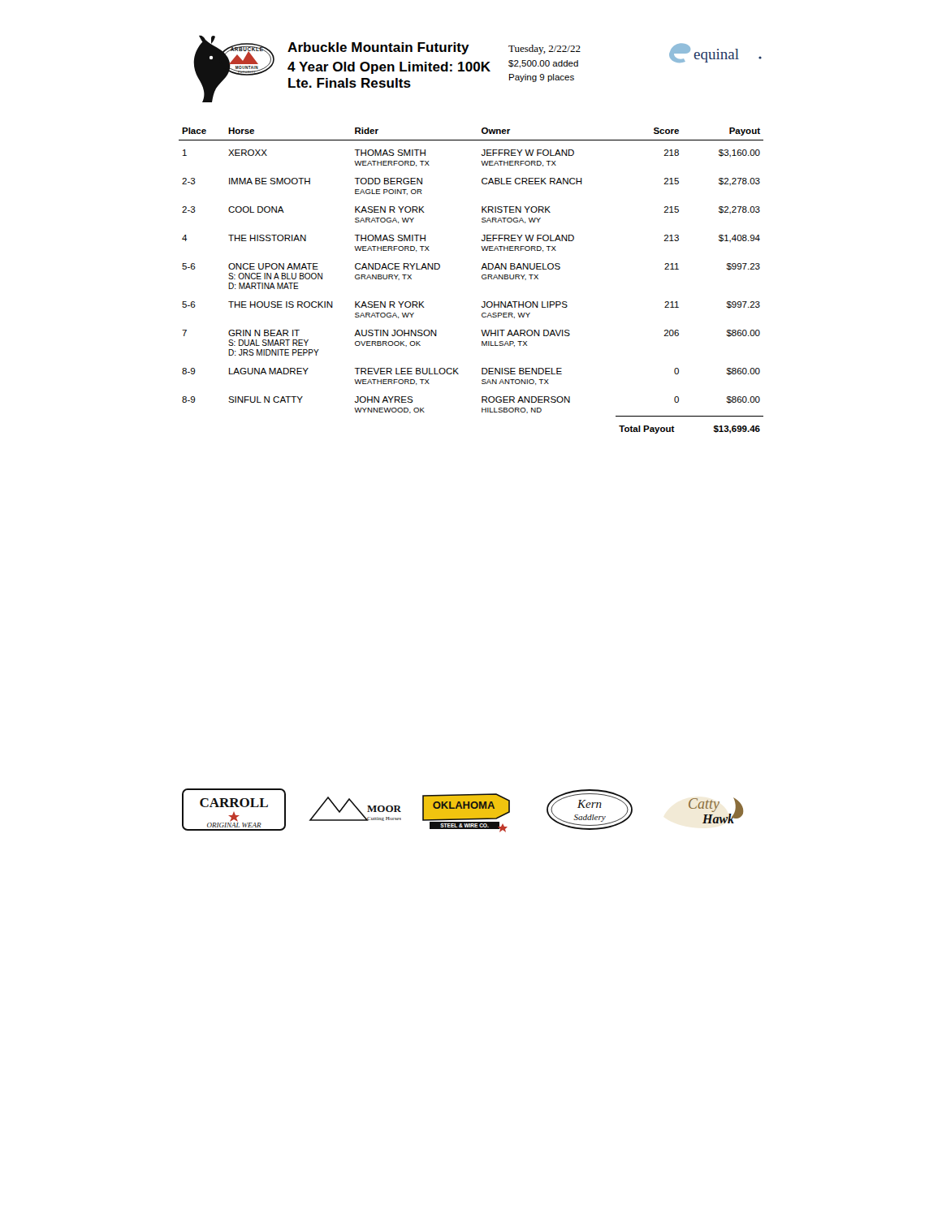ARBUCKLE MOUNTAIN FUTURITY
Arbuckle Mountain Futurity
4 Year Old Open Limited: 100K Lte. Finals Results
Tuesday, 2/22/22
$2,500.00 added
Paying 9 places
equinal
| Place | Horse | Rider | Owner | Score | Payout |
| --- | --- | --- | --- | --- | --- |
| 1 | XEROXX | THOMAS SMITH WEATHERFORD, TX | JEFFREY W FOLAND WEATHERFORD, TX | 218 | $3,160.00 |
| 2-3 | IMMA BE SMOOTH | TODD BERGEN EAGLE POINT, OR | CABLE CREEK RANCH | 215 | $2,278.03 |
| 2-3 | COOL DONA | KASEN R YORK SARATOGA, WY | KRISTEN YORK SARATOGA, WY | 215 | $2,278.03 |
| 4 | THE HISSTORIAN | THOMAS SMITH WEATHERFORD, TX | JEFFREY W FOLAND WEATHERFORD, TX | 213 | $1,408.94 |
| 5-6 | ONCE UPON AMATE S: ONCE IN A BLU BOON D: MARTINA MATE | CANDACE RYLAND GRANBURY, TX | ADAN BANUELOS GRANBURY, TX | 211 | $997.23 |
| 5-6 | THE HOUSE IS ROCKIN | KASEN R YORK SARATOGA, WY | JOHNATHON LIPPS CASPER, WY | 211 | $997.23 |
| 7 | GRIN N BEAR IT S: DUAL SMART REY D: JRS MIDNITE PEPPY | AUSTIN JOHNSON OVERBROOK, OK | WHIT AARON DAVIS MILLSAP, TX | 206 | $860.00 |
| 8-9 | LAGUNA MADREY | TREVER LEE BULLOCK WEATHERFORD, TX | DENISE BENDELE SAN ANTONIO, TX | 0 | $860.00 |
| 8-9 | SINFUL N CATTY | JOHN AYRES WYNNEWOOD, OK | ROGER ANDERSON HILLSBORO, ND | 0 | $860.00 |
| | Total Payout | $13,699.46 |
CARROLL ORIGINAL WEAR
MOORE Cutting Horses
OKLAHOMA STEEL & WIRE CO.
Kern Saddlery
Catty Hawk